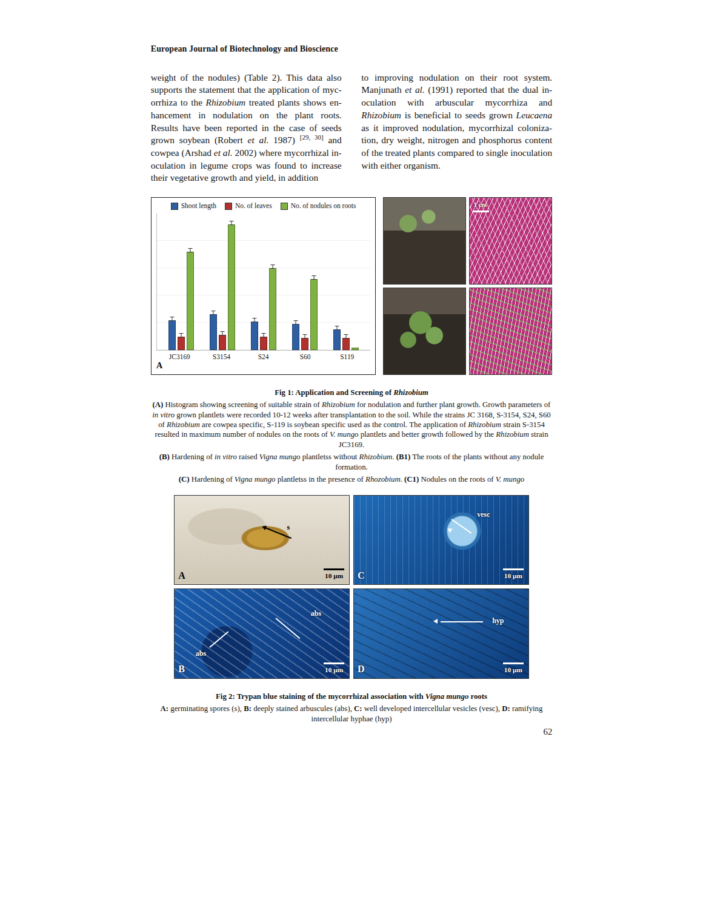European Journal of Biotechnology and Bioscience
weight of the nodules) (Table 2). This data also supports the statement that the application of mycorrhiza to the Rhizobium treated plants shows enhancement in nodulation on the plant roots. Results have been reported in the case of seeds grown soybean (Robert et al. 1987) [29, 30] and cowpea (Arshad et al. 2002) where mycorrhizal inoculation in legume crops was found to increase their vegetative growth and yield, in addition
to improving nodulation on their root system. Manjunath et al. (1991) reported that the dual inoculation with arbuscular mycorrhiza and Rhizobium is beneficial to seeds grown Leucaena as it improved nodulation, mycorrhizal colonization, dry weight, nitrogen and phosphorus content of the treated plants compared to single inoculation with either organism.
Shoot length No. of leaves No. of nodules on roots
JC3169 S3154 S24 S60 S119
A
(B)
1 cm (B1)
(C)
(C1)
Fig 1: Application and Screening of Rhizobium
(A) Histogram showing screening of suitable strain of Rhizobium for nodulation and further plant growth. Growth parameters of in vitro grown plantlets were recorded 10-12 weeks after transplantation to the soil. While the strains JC 3168, S-3154, S24, S60 of Rhizobium are cowpea specific, S-119 is soybean specific used as the control. The application of Rhizobium strain S-3154 resulted in maximum number of nodules on the roots of V. mungo plantlets and better growth followed by the Rhizobium strain JC3169.
(B) Hardening of in vitro raised Vigna mungo plantletss without Rhizobium. (B1) The roots of the plants without any nodule formation.
(C) Hardening of Vigna mungo plantletss in the presence of Rhozobium. (C1) Nodules on the roots of V. mungo
s A 10 µm
vesc C 10 µm
abs abs B 10 µm
hyp D 10 µm
Fig 2: Trypan blue staining of the mycorrhizal association with Vigna mungo roots
A: germinating spores (s), B: deeply stained arbuscules (abs), C: well developed intercellular vesicles (vesc), D: ramifying intercellular hyphae (hyp)
62